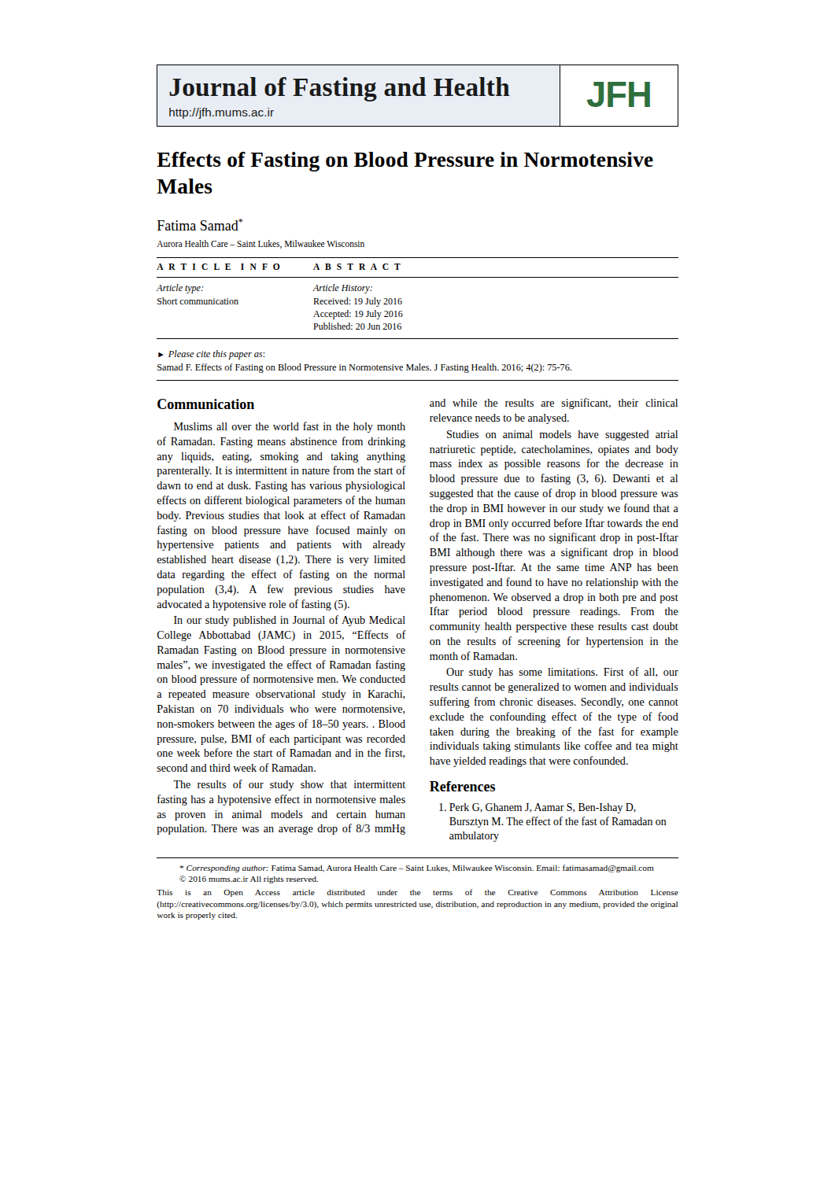Journal of Fasting and Health
http://jfh.mums.ac.ir
JFH
Effects of Fasting on Blood Pressure in Normotensive Males
Fatima Samad*
Aurora Health Care – Saint Lukes, Milwaukee Wisconsin
| A R T I C L E I N F O | A B S T R A C T |
| Article type: Short communication | Article History: Received: 19 July 2016 Accepted: 19 July 2016 Published: 20 Jun 2016 |
►Please cite this paper as:
Samad F. Effects of Fasting on Blood Pressure in Normotensive Males. J Fasting Health. 2016; 4(2): 75-76.
Communication
Muslims all over the world fast in the holy month of Ramadan. Fasting means abstinence from drinking any liquids, eating, smoking and taking anything parenterally. It is intermittent in nature from the start of dawn to end at dusk. Fasting has various physiological effects on different biological parameters of the human body. Previous studies that look at effect of Ramadan fasting on blood pressure have focused mainly on hypertensive patients and patients with already established heart disease (1,2). There is very limited data regarding the effect of fasting on the normal population (3,4). A few previous studies have advocated a hypotensive role of fasting (5).
In our study published in Journal of Ayub Medical College Abbottabad (JAMC) in 2015, “Effects of Ramadan Fasting on Blood pressure in normotensive males”, we investigated the effect of Ramadan fasting on blood pressure of normotensive men. We conducted a repeated measure observational study in Karachi, Pakistan on 70 individuals who were normotensive, non-smokers between the ages of 18–50 years. . Blood pressure, pulse, BMI of each participant was recorded one week before the start of Ramadan and in the first, second and third week of Ramadan.
The results of our study show that intermittent fasting has a hypotensive effect in normotensive males as proven in animal models and certain human population. There was an average drop of 8/3 mmHg and while the results are significant, their clinical relevance needs to be analysed.
Studies on animal models have suggested atrial natriuretic peptide, catecholamines, opiates and body mass index as possible reasons for the decrease in blood pressure due to fasting (3, 6). Dewanti et al suggested that the cause of drop in blood pressure was the drop in BMI however in our study we found that a drop in BMI only occurred before Iftar towards the end of the fast. There was no significant drop in post-Iftar BMI although there was a significant drop in blood pressure post-Iftar. At the same time ANP has been investigated and found to have no relationship with the phenomenon. We observed a drop in both pre and post Iftar period blood pressure readings. From the community health perspective these results cast doubt on the results of screening for hypertension in the month of Ramadan.
Our study has some limitations. First of all, our results cannot be generalized to women and individuals suffering from chronic diseases. Secondly, one cannot exclude the confounding effect of the type of food taken during the breaking of the fast for example individuals taking stimulants like coffee and tea might have yielded readings that were confounded.
References
Perk G, Ghanem J, Aamar S, Ben-Ishay D, Bursztyn M. The effect of the fast of Ramadan on ambulatory
* Corresponding author: Fatima Samad, Aurora Health Care – Saint Lukes, Milwaukee Wisconsin. Email: fatimasamad@gmail.com
© 2016 mums.ac.ir All rights reserved.
This is an Open Access article distributed under the terms of the Creative Commons Attribution License (http://creativecommons.org/licenses/by/3.0), which permits unrestricted use, distribution, and reproduction in any medium, provided the original work is properly cited.